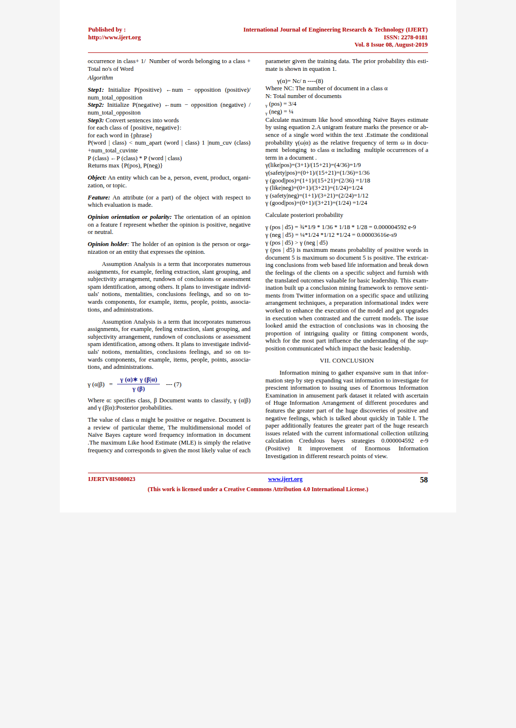| Published by : http://www.ijert.org | International Journal of Engineering Research & Technology (IJERT) ISSN: 2278-0181 Vol. 8 Issue 08, August-2019 |
occurrence in class+ 1/ Number of words belonging to a class + Total no's of Word
Algorithm
Step1: Initialize P(positive) ←num − opposition (positive)/ num_total_opposition
Step2: Initialize P(negative) ←num − opposition (negative) / num_total_oppositon
Step3: Convert sentences into words
for each class of {positive, negative}:
for each word in {phrase}
P(word | class) < num_apart (word | class) 1 |num_cuv (class) +num_total_cuvinte
P (class) ←P (class) * P (word | class)
Returns max {P(pos), P(neg)}
Object: An entity which can be a, person, event, product, organization, or topic.
Feature: An attribute (or a part) of the object with respect to which evaluation is made.
Opinion orientation or polarity: The orientation of an opinion on a feature f represent whether the opinion is positive, negative or neutral.
Opinion holder: The holder of an opinion is the person or organization or an entity that expresses the opinion.
Assumption Analysis is a term that incorporates numerous assignments, for example, feeling extraction, slant grouping, and subjectivity arrangement, rundown of conclusions or assessment spam identification, among others. It plans to investigate individuals' notions, mentalities, conclusions feelings, and so on towards components, for example, items, people, points, associations, and administrations.
Assumption Analysis is a term that incorporates numerous assignments, for example, feeling extraction, slant grouping, and subjectivity arrangement, rundown of conclusions or assessment spam identification, among others. It plans to investigate individuals' notions, mentalities, conclusions feelings, and so on towards components, for example, items, people, points, associations, and administrations.
γ (α|β) = γ (α)∗ γ (β|α) γ (β) --- (7)
Where α: specifies class, β Document wants to classify, γ (α|β) and γ (β|α):Posterior probabilities.
The value of class α might be positive or negative. Document is a review of particular theme, The multidimensional model of Naïve Bayes capture word frequency information in document .The maximum Like hood Estimate (MLE) is simply the relative frequency and corresponds to given the most likely value of each parameter given the training data. The prior probability this estimate is shown in equation 1.
γ(α)= Nc/ n ----(8)
Where NC: The number of document in a class α
N: Total number of documents
γ (pos) = 3/4
γ (neg) = ¼
Calculate maximum like hood smoothing Naïve Bayes estimate by using equation 2.A unigram feature marks the presence or absence of a single word within the text .Estimate the conditional probability γ(ω|α) as the relative frequency of term ω in document belonging to class α including multiple occurrences of a term in a document .
γ(like|pos)=(3+1)/(15+21)=(4/36)=1/9
γ(safety|pos)=(0+1)/(15+21)=(1/36)=1/36
γ (good|pos)=(1+1)/(15+21)=(2/36) =1/18
γ (like|neg)=(0+1)/(3+21)=(1/24)=1/24
γ (safety|neg)=(1+1)/(3+21)=(2/24)=1/12
γ (good|pos)=(0+1)/(3+21)=(1/24) =1/24
Calculate posteriori probability
γ (pos | d5) = ¾*1/9 * 1/36 * 1/18 * 1/28 = 0.000004592 e-9
γ (neg | d5) = ¼*1/24 *1/12 *1/24 = 0.00003616e-s9
γ (pos | d5) > γ (neg | d5)
γ (pos | d5) is maximum means probability of positive words in document 5 is maximum so document 5 is positive. The extricating conclusions from web based life information and break down the feelings of the clients on a specific subject and furnish with the translated outcomes valuable for basic leadership. This examination built up a conclusion mining framework to remove sentiments from Twitter information on a specific space and utilizing arrangement techniques, a preparation informational index were worked to enhance the execution of the model and got upgrades in execution when contrasted and the current models. The issue looked amid the extraction of conclusions was in choosing the proportion of intriguing quality or fitting component words, which for the most part influence the understanding of the supposition communicated which impact the basic leadership.
VII. CONCLUSION
Information mining to gather expansive sum in that information step by step expanding vast information to investigate for prescient information to issuing uses of Enormous Information Examination in amusement park dataset it related with ascertain of Huge Information Arrangement of different procedures and features the greater part of the huge discoveries of positive and negative feelings, which is talked about quickly in Table I. The paper additionally features the greater part of the huge research issues related with the current informational collection utilizing calculation Credulous bayes strategies 0.000004592 e-9 (Positive) It improvement of Enormous Information Investigation in different research points of view.
| IJERTV8IS080023 | www.ijert.org | 58 |
(This work is licensed under a Creative Commons Attribution 4.0 International License.)